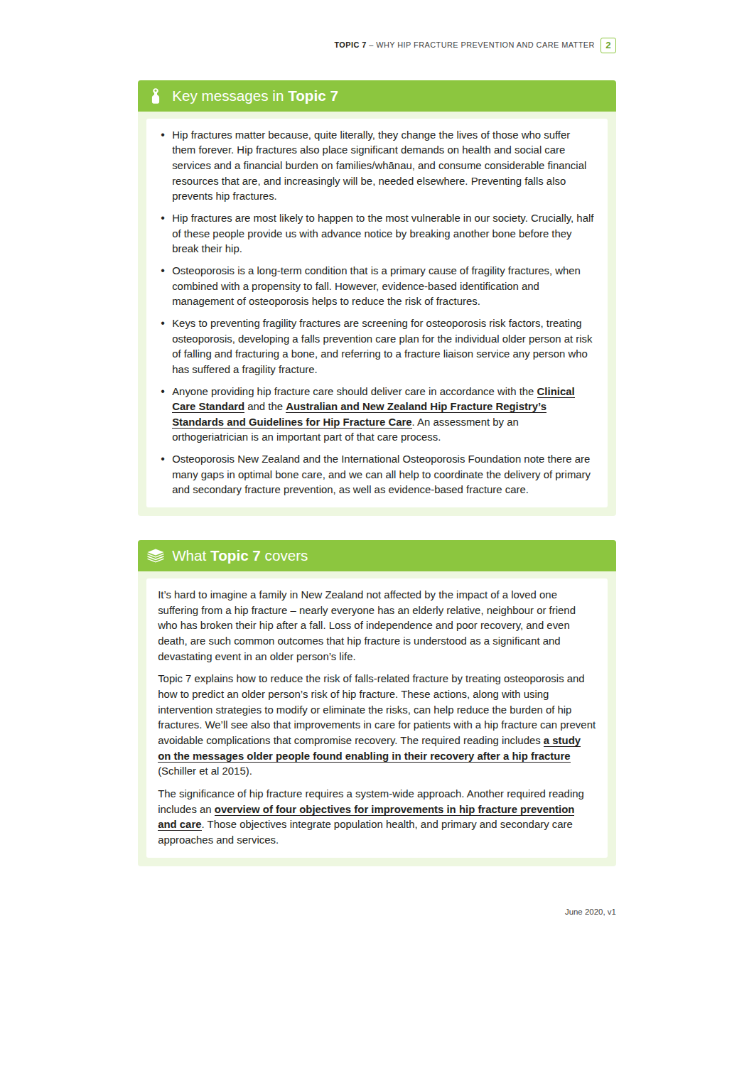TOPIC 7 – WHY HIP FRACTURE PREVENTION AND CARE MATTER 2
Key messages in Topic 7
Hip fractures matter because, quite literally, they change the lives of those who suffer them forever. Hip fractures also place significant demands on health and social care services and a financial burden on families/whānau, and consume considerable financial resources that are, and increasingly will be, needed elsewhere. Preventing falls also prevents hip fractures.
Hip fractures are most likely to happen to the most vulnerable in our society. Crucially, half of these people provide us with advance notice by breaking another bone before they break their hip.
Osteoporosis is a long-term condition that is a primary cause of fragility fractures, when combined with a propensity to fall. However, evidence-based identification and management of osteoporosis helps to reduce the risk of fractures.
Keys to preventing fragility fractures are screening for osteoporosis risk factors, treating osteoporosis, developing a falls prevention care plan for the individual older person at risk of falling and fracturing a bone, and referring to a fracture liaison service any person who has suffered a fragility fracture.
Anyone providing hip fracture care should deliver care in accordance with the Clinical Care Standard and the Australian and New Zealand Hip Fracture Registry’s Standards and Guidelines for Hip Fracture Care. An assessment by an orthogeriatrician is an important part of that care process.
Osteoporosis New Zealand and the International Osteoporosis Foundation note there are many gaps in optimal bone care, and we can all help to coordinate the delivery of primary and secondary fracture prevention, as well as evidence-based fracture care.
What Topic 7 covers
It’s hard to imagine a family in New Zealand not affected by the impact of a loved one suffering from a hip fracture – nearly everyone has an elderly relative, neighbour or friend who has broken their hip after a fall. Loss of independence and poor recovery, and even death, are such common outcomes that hip fracture is understood as a significant and devastating event in an older person’s life.
Topic 7 explains how to reduce the risk of falls-related fracture by treating osteoporosis and how to predict an older person’s risk of hip fracture. These actions, along with using intervention strategies to modify or eliminate the risks, can help reduce the burden of hip fractures. We’ll see also that improvements in care for patients with a hip fracture can prevent avoidable complications that compromise recovery. The required reading includes a study on the messages older people found enabling in their recovery after a hip fracture (Schiller et al 2015).
The significance of hip fracture requires a system-wide approach. Another required reading includes an overview of four objectives for improvements in hip fracture prevention and care. Those objectives integrate population health, and primary and secondary care approaches and services.
June 2020, v1